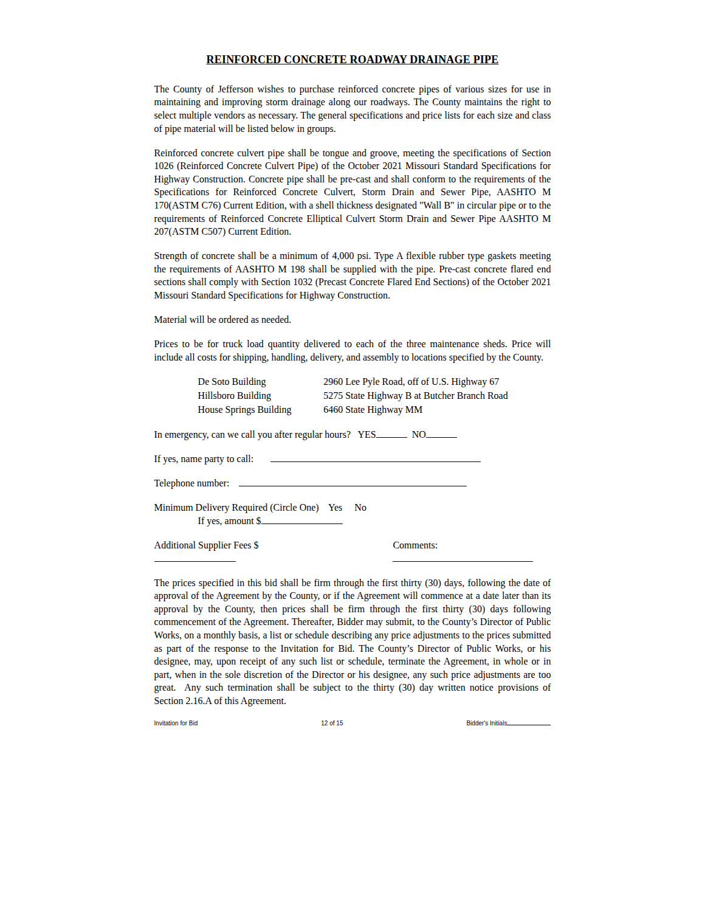REINFORCED CONCRETE ROADWAY DRAINAGE PIPE
The County of Jefferson wishes to purchase reinforced concrete pipes of various sizes for use in maintaining and improving storm drainage along our roadways. The County maintains the right to select multiple vendors as necessary. The general specifications and price lists for each size and class of pipe material will be listed below in groups.
Reinforced concrete culvert pipe shall be tongue and groove, meeting the specifications of Section 1026 (Reinforced Concrete Culvert Pipe) of the October 2021 Missouri Standard Specifications for Highway Construction. Concrete pipe shall be pre-cast and shall conform to the requirements of the Specifications for Reinforced Concrete Culvert, Storm Drain and Sewer Pipe, AASHTO M 170(ASTM C76) Current Edition, with a shell thickness designated "Wall B" in circular pipe or to the requirements of Reinforced Concrete Elliptical Culvert Storm Drain and Sewer Pipe AASHTO M 207(ASTM C507) Current Edition.
Strength of concrete shall be a minimum of 4,000 psi. Type A flexible rubber type gaskets meeting the requirements of AASHTO M 198 shall be supplied with the pipe. Pre-cast concrete flared end sections shall comply with Section 1032 (Precast Concrete Flared End Sections) of the October 2021 Missouri Standard Specifications for Highway Construction.
Material will be ordered as needed.
Prices to be for truck load quantity delivered to each of the three maintenance sheds. Price will include all costs for shipping, handling, delivery, and assembly to locations specified by the County.
| De Soto Building | 2960 Lee Pyle Road, off of U.S. Highway 67 |
| Hillsboro Building | 5275 State Highway B at Butcher Branch Road |
| House Springs Building | 6460 State Highway MM |
In emergency, can we call you after regular hours? YES NO
If yes, name party to call:
Telephone number:
Minimum Delivery Required (Circle One) Yes No
If yes, amount $
Additional Supplier Fees $
Comments:
The prices specified in this bid shall be firm through the first thirty (30) days, following the date of approval of the Agreement by the County, or if the Agreement will commence at a date later than its approval by the County, then prices shall be firm through the first thirty (30) days following commencement of the Agreement. Thereafter, Bidder may submit, to the County’s Director of Public Works, on a monthly basis, a list or schedule describing any price adjustments to the prices submitted as part of the response to the Invitation for Bid. The County’s Director of Public Works, or his designee, may, upon receipt of any such list or schedule, terminate the Agreement, in whole or in part, when in the sole discretion of the Director or his designee, any such price adjustments are too great. Any such termination shall be subject to the thirty (30) day written notice provisions of Section 2.16.A of this Agreement.
Invitation for Bid
12 of 15
Bidder's Initials